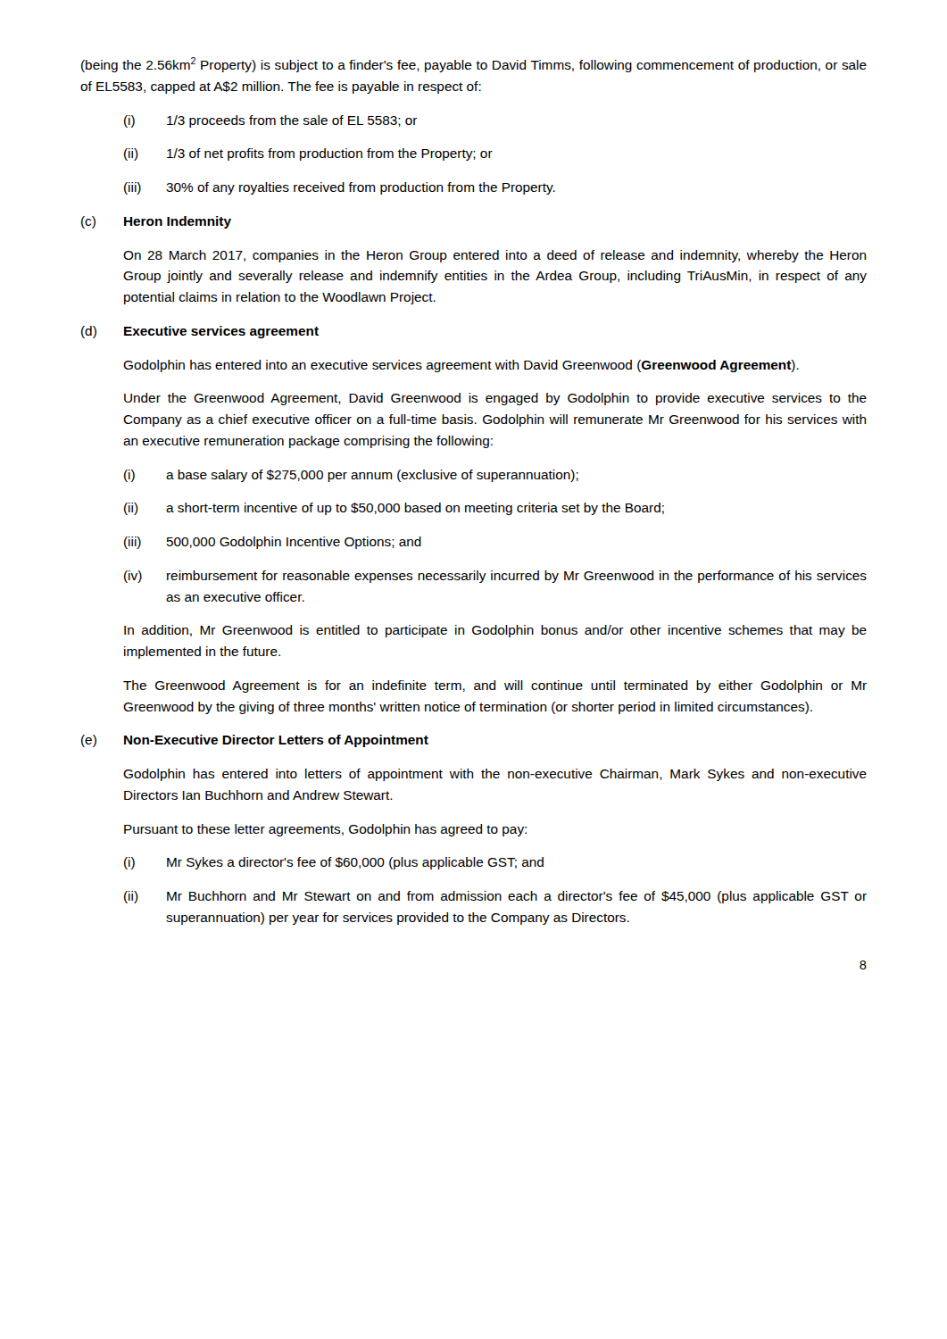(being the 2.56km2 Property) is subject to a finder's fee, payable to David Timms, following commencement of production, or sale of EL5583, capped at A$2 million. The fee is payable in respect of:
(i)
1/3 proceeds from the sale of EL 5583; or
(ii)
1/3 of net profits from production from the Property; or
(iii)
30% of any royalties received from production from the Property.
(c)
Heron Indemnity
On 28 March 2017, companies in the Heron Group entered into a deed of release and indemnity, whereby the Heron Group jointly and severally release and indemnify entities in the Ardea Group, including TriAusMin, in respect of any potential claims in relation to the Woodlawn Project.
(d)
Executive services agreement
Godolphin has entered into an executive services agreement with David Greenwood (Greenwood Agreement).
Under the Greenwood Agreement, David Greenwood is engaged by Godolphin to provide executive services to the Company as a chief executive officer on a full-time basis. Godolphin will remunerate Mr Greenwood for his services with an executive remuneration package comprising the following:
(i)
a base salary of $275,000 per annum (exclusive of superannuation);
(ii)
a short-term incentive of up to $50,000 based on meeting criteria set by the Board;
(iii)
500,000 Godolphin Incentive Options; and
(iv)
reimbursement for reasonable expenses necessarily incurred by Mr Greenwood in the performance of his services as an executive officer.
In addition, Mr Greenwood is entitled to participate in Godolphin bonus and/or other incentive schemes that may be implemented in the future.
The Greenwood Agreement is for an indefinite term, and will continue until terminated by either Godolphin or Mr Greenwood by the giving of three months' written notice of termination (or shorter period in limited circumstances).
(e)
Non-Executive Director Letters of Appointment
Godolphin has entered into letters of appointment with the non-executive Chairman, Mark Sykes and non-executive Directors Ian Buchhorn and Andrew Stewart.
Pursuant to these letter agreements, Godolphin has agreed to pay:
(i)
Mr Sykes a director's fee of $60,000 (plus applicable GST; and
(ii)
Mr Buchhorn and Mr Stewart on and from admission each a director's fee of $45,000 (plus applicable GST or superannuation) per year for services provided to the Company as Directors.
8